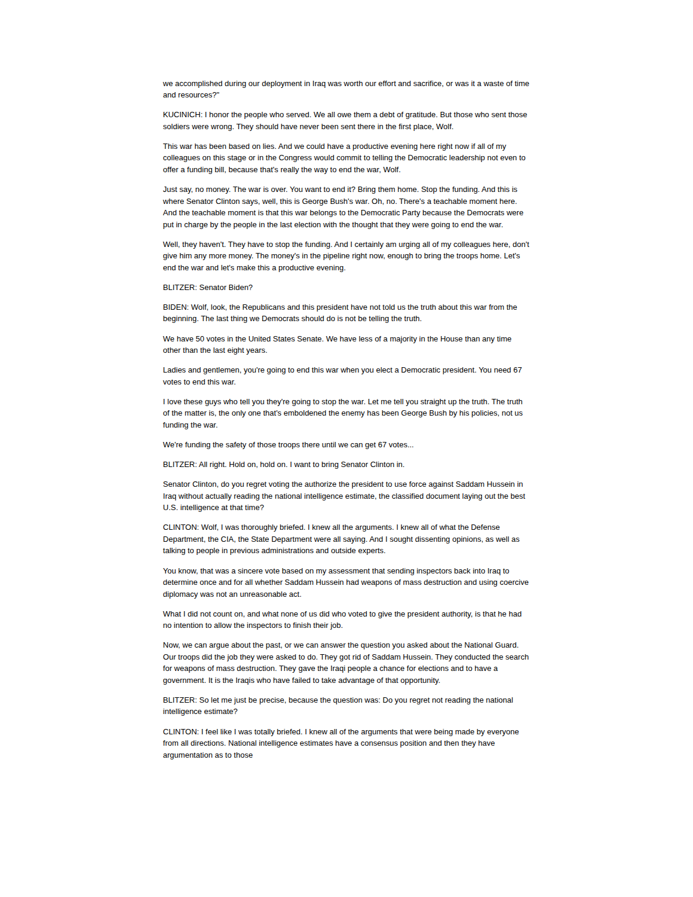we accomplished during our deployment in Iraq was worth our effort and sacrifice, or was it a waste of time and resources?"
KUCINICH: I honor the people who served. We all owe them a debt of gratitude. But those who sent those soldiers were wrong. They should have never been sent there in the first place, Wolf.
This war has been based on lies. And we could have a productive evening here right now if all of my colleagues on this stage or in the Congress would commit to telling the Democratic leadership not even to offer a funding bill, because that's really the way to end the war, Wolf.
Just say, no money. The war is over. You want to end it? Bring them home. Stop the funding. And this is where Senator Clinton says, well, this is George Bush's war. Oh, no. There's a teachable moment here. And the teachable moment is that this war belongs to the Democratic Party because the Democrats were put in charge by the people in the last election with the thought that they were going to end the war.
Well, they haven't. They have to stop the funding. And I certainly am urging all of my colleagues here, don't give him any more money. The money's in the pipeline right now, enough to bring the troops home. Let's end the war and let's make this a productive evening.
BLITZER: Senator Biden?
BIDEN: Wolf, look, the Republicans and this president have not told us the truth about this war from the beginning. The last thing we Democrats should do is not be telling the truth.
We have 50 votes in the United States Senate. We have less of a majority in the House than any time other than the last eight years.
Ladies and gentlemen, you're going to end this war when you elect a Democratic president. You need 67 votes to end this war.
I love these guys who tell you they're going to stop the war. Let me tell you straight up the truth. The truth of the matter is, the only one that's emboldened the enemy has been George Bush by his policies, not us funding the war.
We're funding the safety of those troops there until we can get 67 votes...
BLITZER: All right. Hold on, hold on. I want to bring Senator Clinton in.
Senator Clinton, do you regret voting the authorize the president to use force against Saddam Hussein in Iraq without actually reading the national intelligence estimate, the classified document laying out the best U.S. intelligence at that time?
CLINTON: Wolf, I was thoroughly briefed. I knew all the arguments. I knew all of what the Defense Department, the CIA, the State Department were all saying. And I sought dissenting opinions, as well as talking to people in previous administrations and outside experts.
You know, that was a sincere vote based on my assessment that sending inspectors back into Iraq to determine once and for all whether Saddam Hussein had weapons of mass destruction and using coercive diplomacy was not an unreasonable act.
What I did not count on, and what none of us did who voted to give the president authority, is that he had no intention to allow the inspectors to finish their job.
Now, we can argue about the past, or we can answer the question you asked about the National Guard. Our troops did the job they were asked to do. They got rid of Saddam Hussein. They conducted the search for weapons of mass destruction. They gave the Iraqi people a chance for elections and to have a government. It is the Iraqis who have failed to take advantage of that opportunity.
BLITZER: So let me just be precise, because the question was: Do you regret not reading the national intelligence estimate?
CLINTON: I feel like I was totally briefed. I knew all of the arguments that were being made by everyone from all directions. National intelligence estimates have a consensus position and then they have argumentation as to those